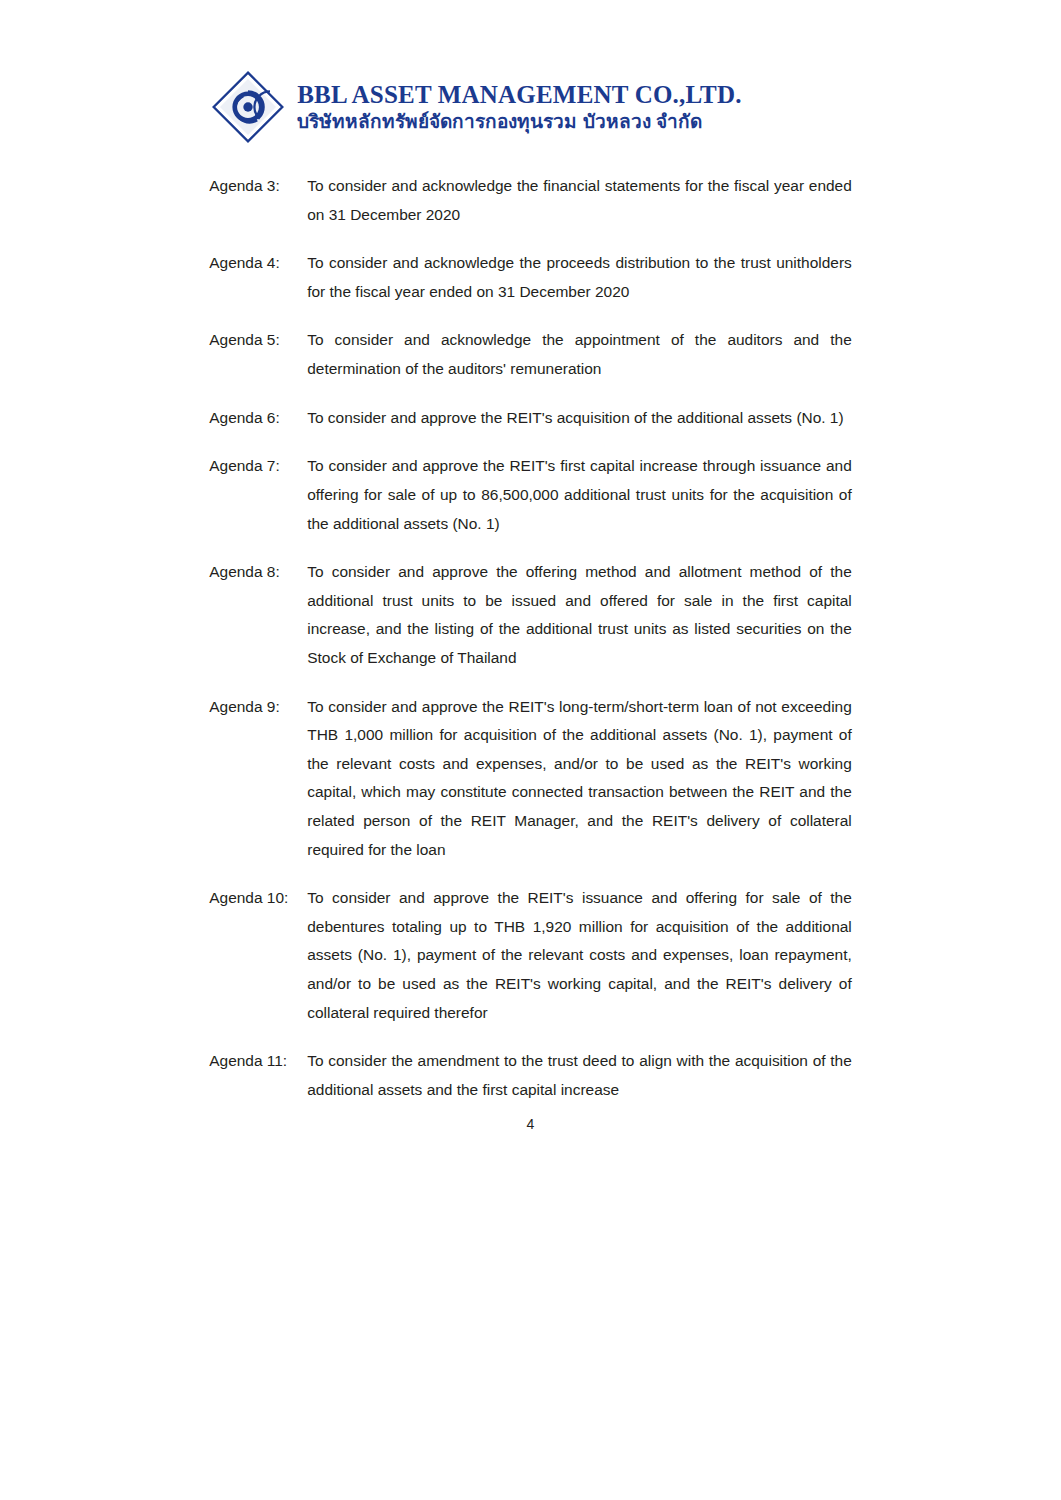BBL ASSET MANAGEMENT CO.,LTD.
บริษัทหลักทรัพย์จัดการกองทุนรวม บัวหลวง จำกัด
Agenda 3:
To consider and acknowledge the financial statements for the fiscal year ended on 31 December 2020
Agenda 4:
To consider and acknowledge the proceeds distribution to the trust unitholders for the fiscal year ended on 31 December 2020
Agenda 5:
To consider and acknowledge the appointment of the auditors and the determination of the auditors' remuneration
Agenda 6:
To consider and approve the REIT's acquisition of the additional assets (No. 1)
Agenda 7:
To consider and approve the REIT's first capital increase through issuance and offering for sale of up to 86,500,000 additional trust units for the acquisition of the additional assets (No. 1)
Agenda 8:
To consider and approve the offering method and allotment method of the additional trust units to be issued and offered for sale in the first capital increase, and the listing of the additional trust units as listed securities on the Stock of Exchange of Thailand
Agenda 9:
To consider and approve the REIT's long-term/short-term loan of not exceeding THB 1,000 million for acquisition of the additional assets (No. 1), payment of the relevant costs and expenses, and/or to be used as the REIT's working capital, which may constitute connected transaction between the REIT and the related person of the REIT Manager, and the REIT's delivery of collateral required for the loan
Agenda 10:
To consider and approve the REIT's issuance and offering for sale of the debentures totaling up to THB 1,920 million for acquisition of the additional assets (No. 1), payment of the relevant costs and expenses, loan repayment, and/or to be used as the REIT's working capital, and the REIT's delivery of collateral required therefor
Agenda 11:
To consider the amendment to the trust deed to align with the acquisition of the additional assets and the first capital increase
4